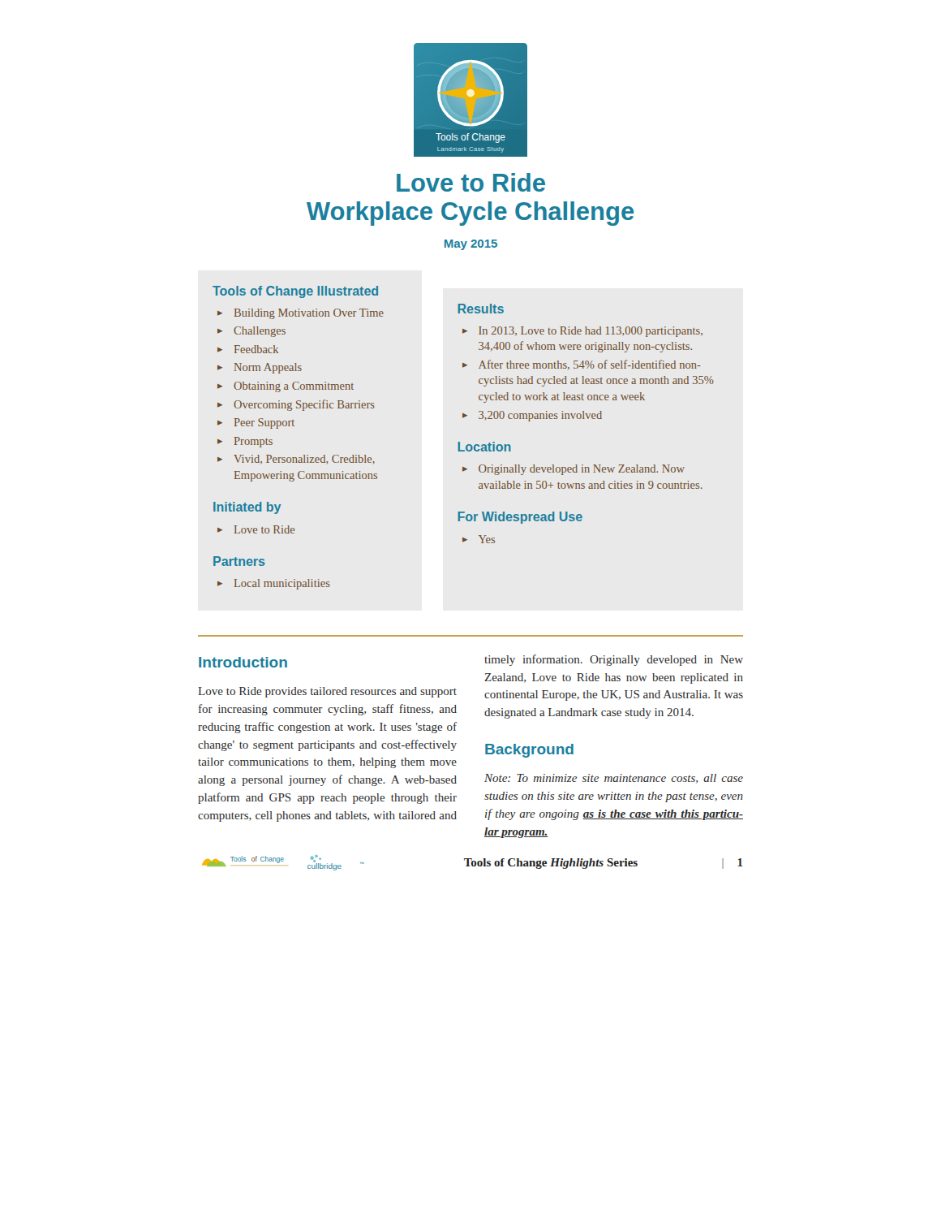Tools of Change Landmark Case Study
Love to Ride
Workplace Cycle Challenge
May 2015
Tools of Change Illustrated
Building Motivation Over Time
Challenges
Feedback
Norm Appeals
Obtaining a Commitment
Overcoming Specific Barriers
Peer Support
Prompts
Vivid, Personalized, Credible,
Empowering Communications
Initiated by
Love to Ride
Partners
Local municipalities
Results
In 2013, Love to Ride had 113,000 participants, 34,400 of whom were originally non-cyclists.
After three months, 54% of self-identified non-cyclists had cycled at least once a month and 35% cycled to work at least once a week
3,200 companies involved
Location
Originally developed in New Zealand. Now available in 50+ towns and cities in 9 countries.
For Widespread Use
Yes
Introduction
Love to Ride provides tailored resources and support for increasing commuter cycling, staff fitness, and reducing traffic congestion at work. It uses 'stage of change' to segment participants and cost-effectively tailor communications to them, helping them move along a personal journey of change. A web-based platform and GPS app reach people through their computers, cell phones and tablets, with tailored and timely information. Originally developed in New Zealand, Love to Ride has now been replicated in continental Europe, the UK, US and Australia. It was designated a Landmark case study in 2014.
Background
Note: To minimize site maintenance costs, all case studies on this site are written in the past tense, even if they are ongoing as is the case with this particular program.
Tools of Change cullbridge ™
Tools of Change Highlights Series
|1